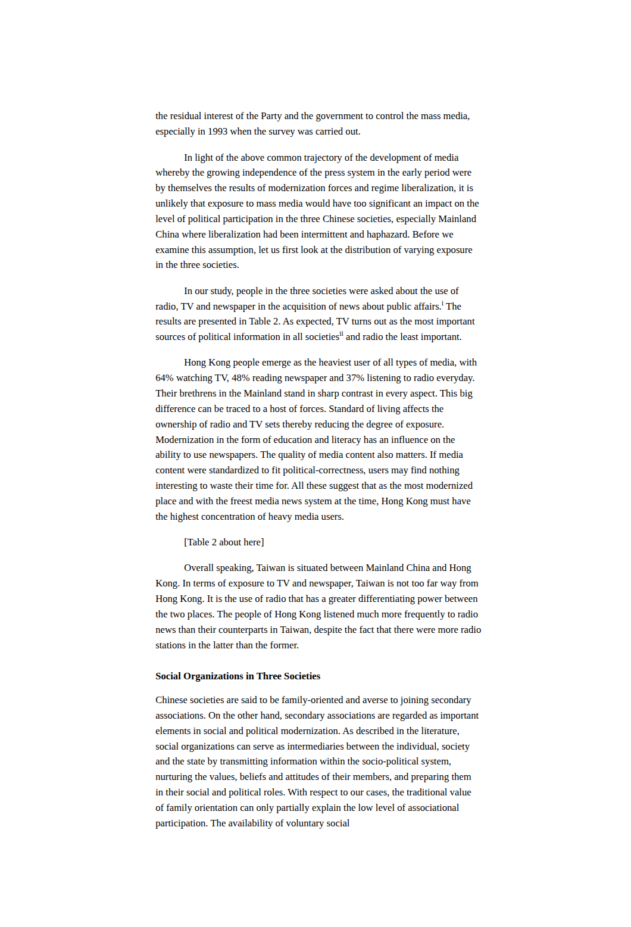the residual interest of the Party and the government to control the mass media, especially in 1993 when the survey was carried out.
In light of the above common trajectory of the development of media whereby the growing independence of the press system in the early period were by themselves the results of modernization forces and regime liberalization, it is unlikely that exposure to mass media would have too significant an impact on the level of political participation in the three Chinese societies, especially Mainland China where liberalization had been intermittent and haphazard. Before we examine this assumption, let us first look at the distribution of varying exposure in the three societies.
In our study, people in the three societies were asked about the use of radio, TV and newspaper in the acquisition of news about public affairs.i The results are presented in Table 2. As expected, TV turns out as the most important sources of political information in all societiesii and radio the least important.
Hong Kong people emerge as the heaviest user of all types of media, with 64% watching TV, 48% reading newspaper and 37% listening to radio everyday. Their brethrens in the Mainland stand in sharp contrast in every aspect. This big difference can be traced to a host of forces. Standard of living affects the ownership of radio and TV sets thereby reducing the degree of exposure. Modernization in the form of education and literacy has an influence on the ability to use newspapers. The quality of media content also matters. If media content were standardized to fit political-correctness, users may find nothing interesting to waste their time for. All these suggest that as the most modernized place and with the freest media news system at the time, Hong Kong must have the highest concentration of heavy media users.
[Table 2 about here]
Overall speaking, Taiwan is situated between Mainland China and Hong Kong. In terms of exposure to TV and newspaper, Taiwan is not too far way from Hong Kong. It is the use of radio that has a greater differentiating power between the two places. The people of Hong Kong listened much more frequently to radio news than their counterparts in Taiwan, despite the fact that there were more radio stations in the latter than the former.
Social Organizations in Three Societies
Chinese societies are said to be family-oriented and averse to joining secondary associations. On the other hand, secondary associations are regarded as important elements in social and political modernization. As described in the literature, social organizations can serve as intermediaries between the individual, society and the state by transmitting information within the socio-political system, nurturing the values, beliefs and attitudes of their members, and preparing them in their social and political roles. With respect to our cases, the traditional value of family orientation can only partially explain the low level of associational participation. The availability of voluntary social